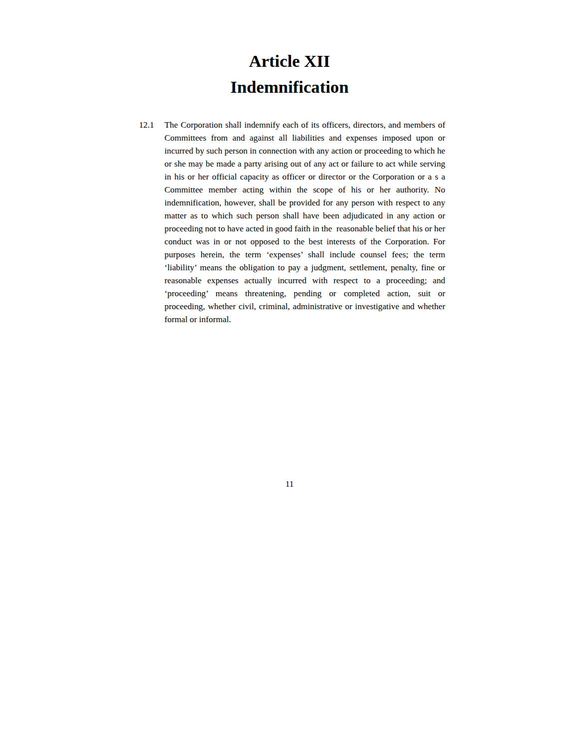Article XII Indemnification
12.1
The Corporation shall indemnify each of its officers, directors, and members of Committees from and against all liabilities and expenses imposed upon or incurred by such person in connection with any action or proceeding to which he or she may be made a party arising out of any act or failure to act while serving in his or her official capacity as officer or director or the Corporation or a s a Committee member acting within the scope of his or her authority. No indemnification, however, shall be provided for any person with respect to any matter as to which such person shall have been adjudicated in any action or proceeding not to have acted in good faith in the reasonable belief that his or her conduct was in or not opposed to the best interests of the Corporation. For purposes herein, the term ‘expenses’ shall include counsel fees; the term ‘liability’ means the obligation to pay a judgment, settlement, penalty, fine or reasonable expenses actually incurred with respect to a proceeding; and ‘proceeding’ means threatening, pending or completed action, suit or proceeding, whether civil, criminal, administrative or investigative and whether formal or informal.
11